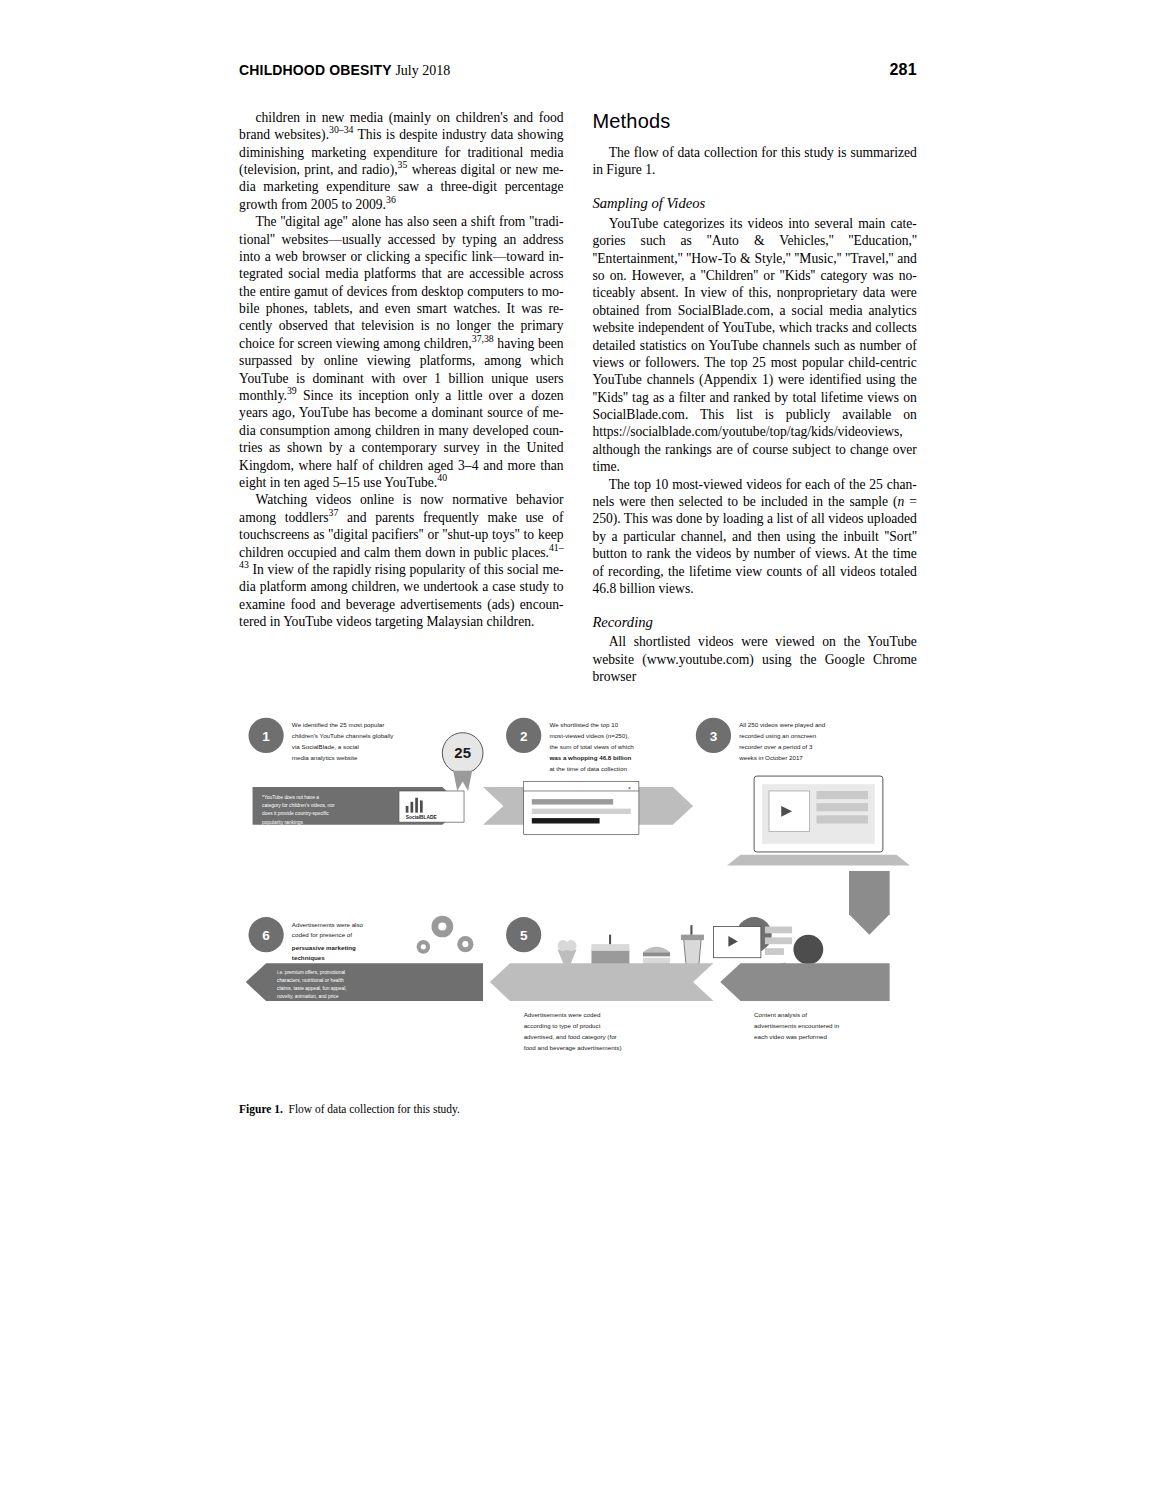CHILDHOOD OBESITY July 2018
281
children in new media (mainly on children's and food brand websites).30–34 This is despite industry data showing diminishing marketing expenditure for traditional media (television, print, and radio),35 whereas digital or new media marketing expenditure saw a three-digit percentage growth from 2005 to 2009.36
The ''digital age'' alone has also seen a shift from ''traditional'' websites—usually accessed by typing an address into a web browser or clicking a specific link—toward integrated social media platforms that are accessible across the entire gamut of devices from desktop computers to mobile phones, tablets, and even smart watches. It was recently observed that television is no longer the primary choice for screen viewing among children,37,38 having been surpassed by online viewing platforms, among which YouTube is dominant with over 1 billion unique users monthly.39 Since its inception only a little over a dozen years ago, YouTube has become a dominant source of media consumption among children in many developed countries as shown by a contemporary survey in the United Kingdom, where half of children aged 3–4 and more than eight in ten aged 5–15 use YouTube.40
Watching videos online is now normative behavior among toddlers37 and parents frequently make use of touchscreens as ''digital pacifiers'' or ''shut-up toys'' to keep children occupied and calm them down in public places.41–43 In view of the rapidly rising popularity of this social media platform among children, we undertook a case study to examine food and beverage advertisements (ads) encountered in YouTube videos targeting Malaysian children.
Methods
The flow of data collection for this study is summarized in Figure 1.
Sampling of Videos
YouTube categorizes its videos into several main categories such as ''Auto & Vehicles,'' ''Education,'' ''Entertainment,'' ''How-To & Style,'' ''Music,'' ''Travel,'' and so on. However, a ''Children'' or ''Kids'' category was noticeably absent. In view of this, nonproprietary data were obtained from SocialBlade.com, a social media analytics website independent of YouTube, which tracks and collects detailed statistics on YouTube channels such as number of views or followers. The top 25 most popular child-centric YouTube channels (Appendix 1) were identified using the ''Kids'' tag as a filter and ranked by total lifetime views on SocialBlade.com. This list is publicly available on https://socialblade.com/youtube/top/tag/kids/videoviews, although the rankings are of course subject to change over time.
The top 10 most-viewed videos for each of the 25 channels were then selected to be included in the sample (n = 250). This was done by loading a list of all videos uploaded by a particular channel, and then using the inbuilt ''Sort'' button to rank the videos by number of views. At the time of recording, the lifetime view counts of all videos totaled 46.8 billion views.
Recording
All shortlisted videos were viewed on the YouTube website (www.youtube.com) using the Google Chrome browser
1 We identified the 25 most popular children's YouTube channels globally via SocialBlade, a social media analytics website 25 *YouTube does not have a category for children's videos, nor does it provide country-specific popularity rankings SocialBLADE 2 We shortlisted the top 10 most-viewed videos (n=250), the sum of total views of which was a whopping 46.8 billion at the time of data collection × 3 All 250 videos were played and recorded using an onscreen recorder over a period of 3 weeks in October 2017 6 Advertisements were also coded for presence of persuasive marketing techniques i.e. premium offers, promotional characters, nutritional or health claims, taste appeal, fun appeal, novelty, animation, and price 5 Advertisements were coded according to type of product advertised, and food category (for food and beverage advertisements) 4 Content analysis of advertisements encountered in each video was performed
Figure 1. Flow of data collection for this study.